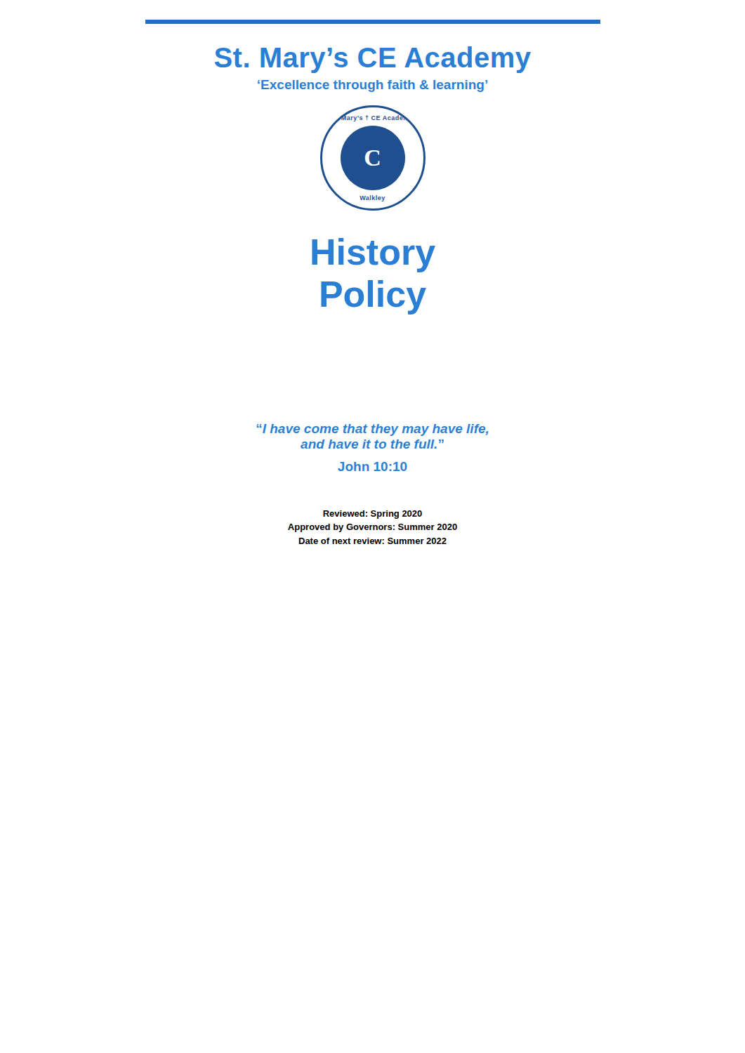St. Mary’s CE Academy
‘Excellence through faith & learning’
St Mary’s † CE Academy
C
Walkley
History Policy
“I have come that they may have life,
and have it to the full.” John 10:10
Reviewed: Spring 2020
Approved by Governors: Summer 2020
Date of next review: Summer 2022